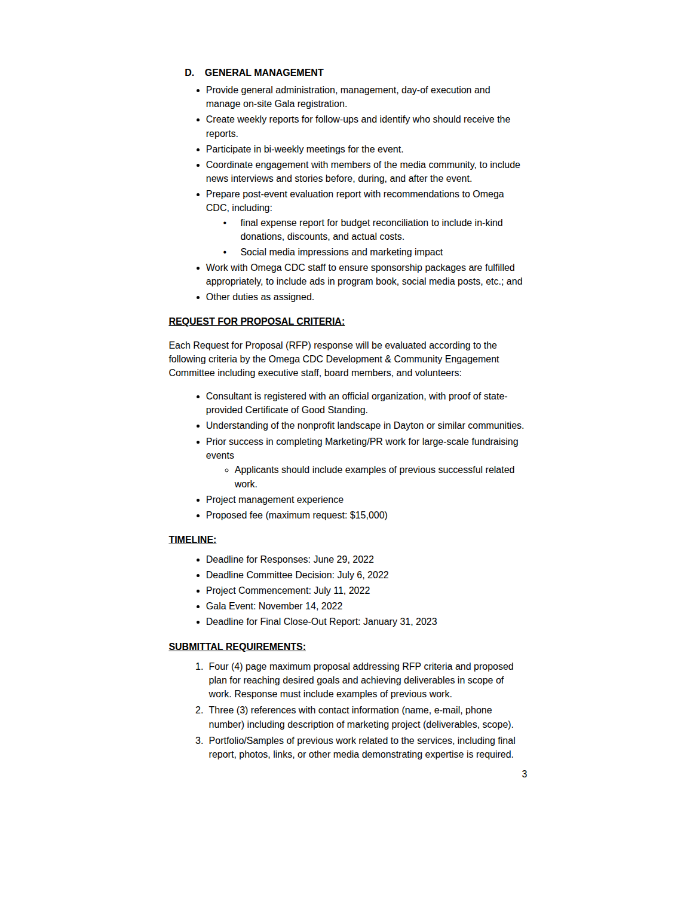D.
GENERAL MANAGEMENT
Provide general administration, management, day-of execution and manage on-site Gala registration.
Create weekly reports for follow-ups and identify who should receive the reports.
Participate in bi-weekly meetings for the event.
Coordinate engagement with members of the media community, to include news interviews and stories before, during, and after the event.
Prepare post-event evaluation report with recommendations to Omega CDC, including:
final expense report for budget reconciliation to include in-kind donations, discounts, and actual costs.
Social media impressions and marketing impact
Work with Omega CDC staff to ensure sponsorship packages are fulfilled appropriately, to include ads in program book, social media posts, etc.; and
Other duties as assigned.
REQUEST FOR PROPOSAL CRITERIA:
Each Request for Proposal (RFP) response will be evaluated according to the following criteria by the Omega CDC Development & Community Engagement Committee including executive staff, board members, and volunteers:
Consultant is registered with an official organization, with proof of state-provided Certificate of Good Standing.
Understanding of the nonprofit landscape in Dayton or similar communities.
Prior success in completing Marketing/PR work for large-scale fundraising events
Applicants should include examples of previous successful related work.
Project management experience
Proposed fee (maximum request: $15,000)
TIMELINE:
Deadline for Responses: June 29, 2022
Deadline Committee Decision: July 6, 2022
Project Commencement: July 11, 2022
Gala Event: November 14, 2022
Deadline for Final Close-Out Report: January 31, 2023
SUBMITTAL REQUIREMENTS:
Four (4) page maximum proposal addressing RFP criteria and proposed plan for reaching desired goals and achieving deliverables in scope of work. Response must include examples of previous work.
Three (3) references with contact information (name, e-mail, phone number) including description of marketing project (deliverables, scope).
Portfolio/Samples of previous work related to the services, including final report, photos, links, or other media demonstrating expertise is required.
3